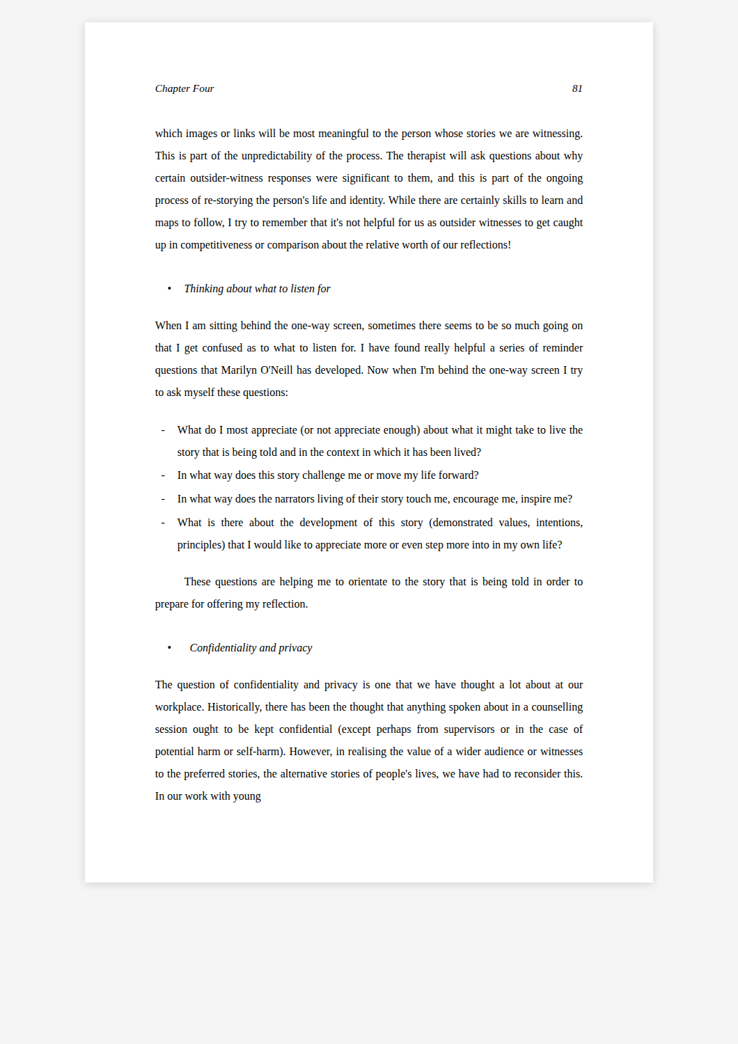Chapter Four 81
which images or links will be most meaningful to the person whose stories we are witnessing. This is part of the unpredictability of the process. The therapist will ask questions about why certain outsider-witness responses were significant to them, and this is part of the ongoing process of re-storying the person's life and identity. While there are certainly skills to learn and maps to follow, I try to remember that it's not helpful for us as outsider witnesses to get caught up in competitiveness or comparison about the relative worth of our reflections!
Thinking about what to listen for
When I am sitting behind the one-way screen, sometimes there seems to be so much going on that I get confused as to what to listen for. I have found really helpful a series of reminder questions that Marilyn O'Neill has developed. Now when I'm behind the one-way screen I try to ask myself these questions:
What do I most appreciate (or not appreciate enough) about what it might take to live the story that is being told and in the context in which it has been lived?
In what way does this story challenge me or move my life forward?
In what way does the narrators living of their story touch me, encourage me, inspire me?
What is there about the development of this story (demonstrated values, intentions, principles) that I would like to appreciate more or even step more into in my own life?
These questions are helping me to orientate to the story that is being told in order to prepare for offering my reflection.
Confidentiality and privacy
The question of confidentiality and privacy is one that we have thought a lot about at our workplace. Historically, there has been the thought that anything spoken about in a counselling session ought to be kept confidential (except perhaps from supervisors or in the case of potential harm or self-harm). However, in realising the value of a wider audience or witnesses to the preferred stories, the alternative stories of people's lives, we have had to reconsider this. In our work with young